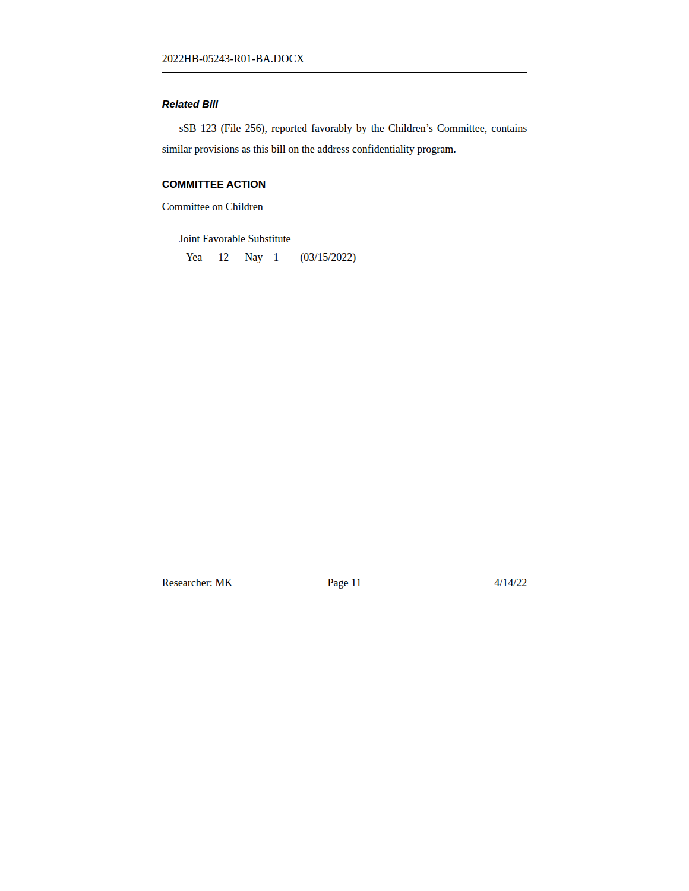2022HB-05243-R01-BA.DOCX
Related Bill
sSB 123 (File 256), reported favorably by the Children’s Committee, contains similar provisions as this bill on the address confidentiality program.
COMMITTEE ACTION
Committee on Children
Joint Favorable Substitute
Yea 12 Nay 1 (03/15/2022)
Researcher: MK
Page 11
4/14/22